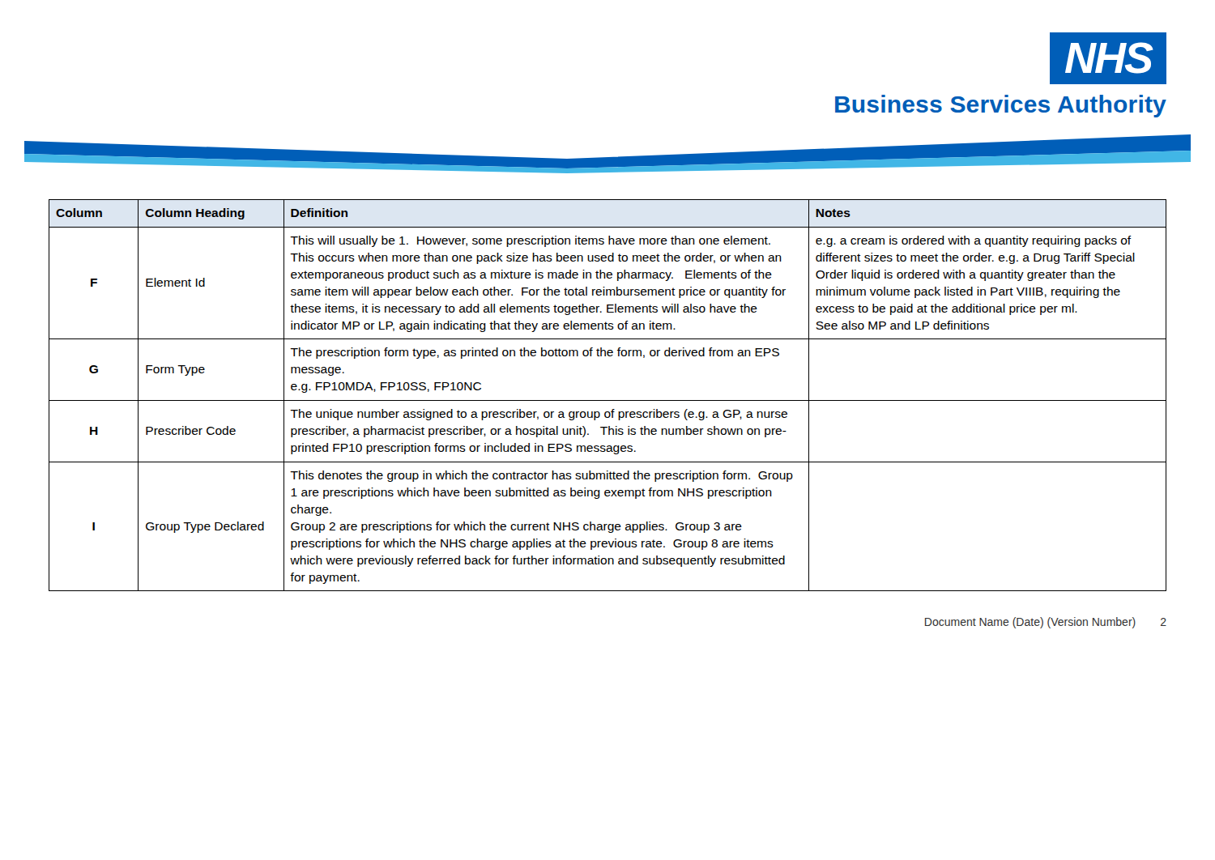NHS
Business Services Authority
| Column | Column Heading | Definition | Notes |
| --- | --- | --- | --- |
| F | Element Id | This will usually be 1. However, some prescription items have more than one element. This occurs when more than one pack size has been used to meet the order, or when an extemporaneous product such as a mixture is made in the pharmacy. Elements of the same item will appear below each other. For the total reimbursement price or quantity for these items, it is necessary to add all elements together. Elements will also have the indicator MP or LP, again indicating that they are elements of an item. | e.g. a cream is ordered with a quantity requiring packs of different sizes to meet the order. e.g. a Drug Tariff Special Order liquid is ordered with a quantity greater than the minimum volume pack listed in Part VIIIB, requiring the excess to be paid at the additional price per ml. See also MP and LP definitions |
| G | Form Type | The prescription form type, as printed on the bottom of the form, or derived from an EPS message. e.g. FP10MDA, FP10SS, FP10NC | |
| H | Prescriber Code | The unique number assigned to a prescriber, or a group of prescribers (e.g. a GP, a nurse prescriber, a pharmacist prescriber, or a hospital unit). This is the number shown on pre-printed FP10 prescription forms or included in EPS messages. | |
| I | Group Type Declared | This denotes the group in which the contractor has submitted the prescription form. Group 1 are prescriptions which have been submitted as being exempt from NHS prescription charge. Group 2 are prescriptions for which the current NHS charge applies. Group 3 are prescriptions for which the NHS charge applies at the previous rate. Group 8 are items which were previously referred back for further information and subsequently resubmitted for payment. | |
Document Name (Date) (Version Number)2